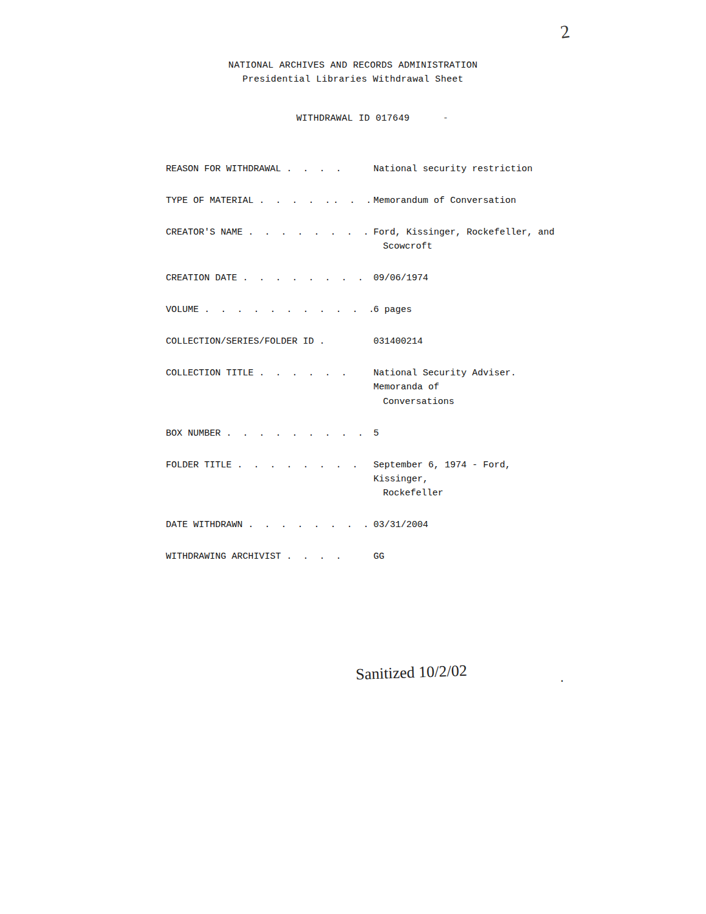2
NATIONAL ARCHIVES AND RECORDS ADMINISTRATION
Presidential Libraries Withdrawal Sheet
WITHDRAWAL ID 017649 -
REASON FOR WITHDRAWAL . . . .
National security restriction
TYPE OF MATERIAL . . . . .. . .
Memorandum of Conversation
CREATOR'S NAME . . . . . . . .
Ford, Kissinger, Rockefeller, and Scowcroft
CREATION DATE . . . . . . . .
09/06/1974
VOLUME . . . . . . . . . . . .
6 pages
COLLECTION/SERIES/FOLDER ID .
031400214
COLLECTION TITLE . . . . . .
National Security Adviser. Memoranda of Conversations
BOX NUMBER . . . . . . . . . .
5
FOLDER TITLE . . . . . . . .
September 6, 1974 - Ford, Kissinger, Rockefeller
DATE WITHDRAWN . . . . . . . .
03/31/2004
WITHDRAWING ARCHIVIST . . . .
GG
Sanitized 10/2/02
.